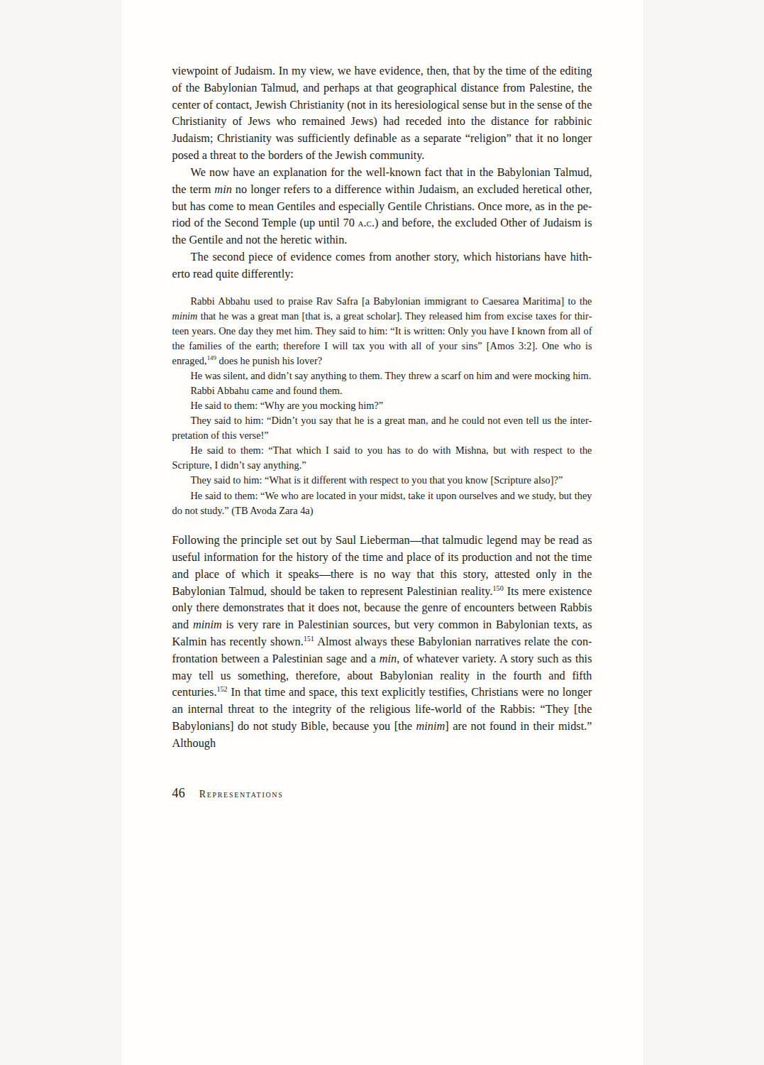viewpoint of Judaism. In my view, we have evidence, then, that by the time of the editing of the Babylonian Talmud, and perhaps at that geographical distance from Palestine, the center of contact, Jewish Christianity (not in its heresiological sense but in the sense of the Christianity of Jews who remained Jews) had receded into the distance for rabbinic Judaism; Christianity was sufficiently definable as a separate “religion” that it no longer posed a threat to the borders of the Jewish community.
We now have an explanation for the well-known fact that in the Babylonian Talmud, the term min no longer refers to a difference within Judaism, an excluded heretical other, but has come to mean Gentiles and especially Gentile Christians. Once more, as in the period of the Second Temple (up until 70 a.c.) and before, the excluded Other of Judaism is the Gentile and not the heretic within.
The second piece of evidence comes from another story, which historians have hitherto read quite differently:
Rabbi Abbahu used to praise Rav Safra [a Babylonian immigrant to Caesarea Maritima] to the minim that he was a great man [that is, a great scholar]. They released him from excise taxes for thirteen years. One day they met him. They said to him: “It is written: Only you have I known from all of the families of the earth; therefore I will tax you with all of your sins” [Amos 3:2]. One who is enraged,149 does he punish his lover?
He was silent, and didn’t say anything to them. They threw a scarf on him and were mocking him.
Rabbi Abbahu came and found them.
He said to them: “Why are you mocking him?”
They said to him: “Didn’t you say that he is a great man, and he could not even tell us the interpretation of this verse!”
He said to them: “That which I said to you has to do with Mishna, but with respect to the Scripture, I didn’t say anything.”
They said to him: “What is it different with respect to you that you know [Scripture also]?”
He said to them: “We who are located in your midst, take it upon ourselves and we study, but they do not study.” (TB Avoda Zara 4a)
Following the principle set out by Saul Lieberman—that talmudic legend may be read as useful information for the history of the time and place of its production and not the time and place of which it speaks—there is no way that this story, attested only in the Babylonian Talmud, should be taken to represent Palestinian reality.150 Its mere existence only there demonstrates that it does not, because the genre of encounters between Rabbis and minim is very rare in Palestinian sources, but very common in Babylonian texts, as Kalmin has recently shown.151 Almost always these Babylonian narratives relate the confrontation between a Palestinian sage and a min, of whatever variety. A story such as this may tell us something, therefore, about Babylonian reality in the fourth and fifth centuries.152 In that time and space, this text explicitly testifies, Christians were no longer an internal threat to the integrity of the religious life-world of the Rabbis: “They [the Babylonians] do not study Bible, because you [the minim] are not found in their midst.” Although
46 Representations